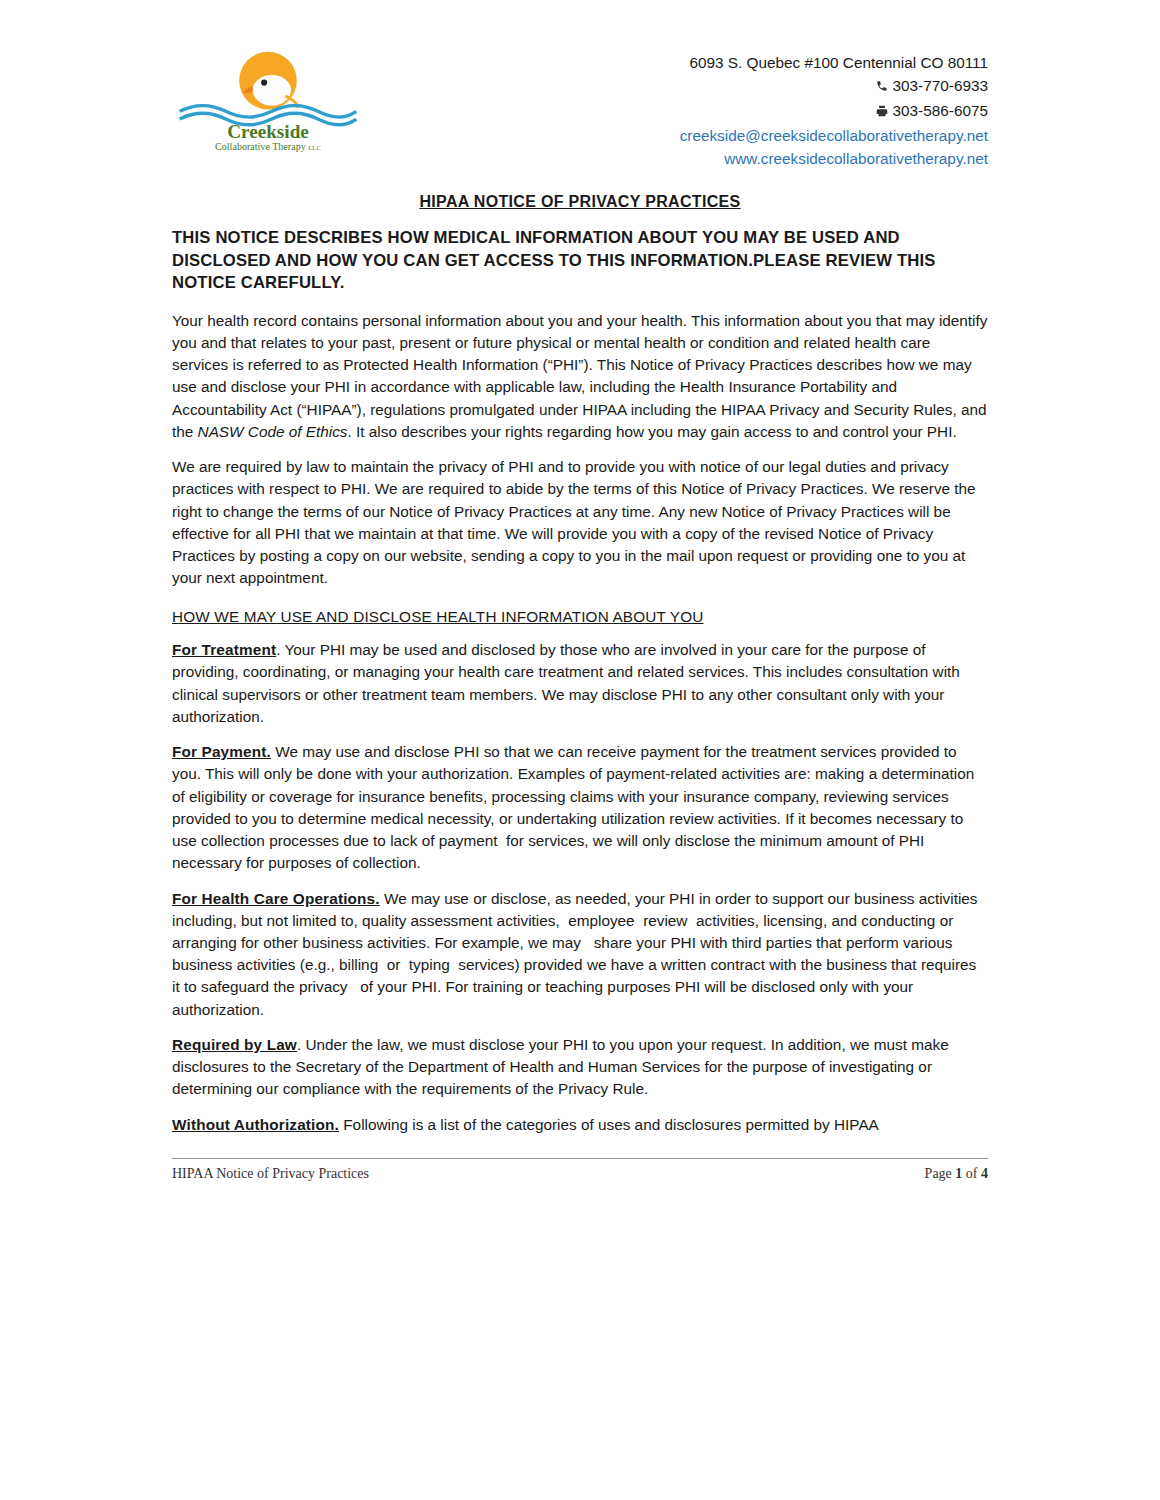Creekside Collaborative Therapy LLC
6093 S. Quebec #100 Centennial CO 80111
303-770-6933
303-586-6075
creekside@creeksidecollaborativetherapy.net
www.creeksidecollaborativetherapy.net
HIPAA NOTICE OF PRIVACY PRACTICES
THIS NOTICE DESCRIBES HOW MEDICAL INFORMATION ABOUT YOU MAY BE USED AND DISCLOSED AND HOW YOU CAN GET ACCESS TO THIS INFORMATION.PLEASE REVIEW THIS NOTICE CAREFULLY.
Your health record contains personal information about you and your health. This information about you that may identify you and that relates to your past, present or future physical or mental health or condition and related health care services is referred to as Protected Health Information (“PHI”). This Notice of Privacy Practices describes how we may use and disclose your PHI in accordance with applicable law, including the Health Insurance Portability and Accountability Act (“HIPAA”), regulations promulgated under HIPAA including the HIPAA Privacy and Security Rules, and the NASW Code of Ethics. It also describes your rights regarding how you may gain access to and control your PHI.
We are required by law to maintain the privacy of PHI and to provide you with notice of our legal duties and privacy practices with respect to PHI. We are required to abide by the terms of this Notice of Privacy Practices. We reserve the right to change the terms of our Notice of Privacy Practices at any time. Any new Notice of Privacy Practices will be effective for all PHI that we maintain at that time. We will provide you with a copy of the revised Notice of Privacy Practices by posting a copy on our website, sending a copy to you in the mail upon request or providing one to you at your next appointment.
HOW WE MAY USE AND DISCLOSE HEALTH INFORMATION ABOUT YOU
For Treatment. Your PHI may be used and disclosed by those who are involved in your care for the purpose of providing, coordinating, or managing your health care treatment and related services. This includes consultation with clinical supervisors or other treatment team members. We may disclose PHI to any other consultant only with your authorization.
For Payment. We may use and disclose PHI so that we can receive payment for the treatment services provided to you. This will only be done with your authorization. Examples of payment-related activities are: making a determination of eligibility or coverage for insurance benefits, processing claims with your insurance company, reviewing services provided to you to determine medical necessity, or undertaking utilization review activities. If it becomes necessary to use collection processes due to lack of payment for services, we will only disclose the minimum amount of PHI necessary for purposes of collection.
For Health Care Operations. We may use or disclose, as needed, your PHI in order to support our business activities including, but not limited to, quality assessment activities, employee review activities, licensing, and conducting or arranging for other business activities. For example, we may share your PHI with third parties that perform various business activities (e.g., billing or typing services) provided we have a written contract with the business that requires it to safeguard the privacy of your PHI. For training or teaching purposes PHI will be disclosed only with your authorization.
Required by Law. Under the law, we must disclose your PHI to you upon your request. In addition, we must make disclosures to the Secretary of the Department of Health and Human Services for the purpose of investigating or determining our compliance with the requirements of the Privacy Rule.
Without Authorization. Following is a list of the categories of uses and disclosures permitted by HIPAA
HIPAA Notice of Privacy Practices
Page 1 of 4